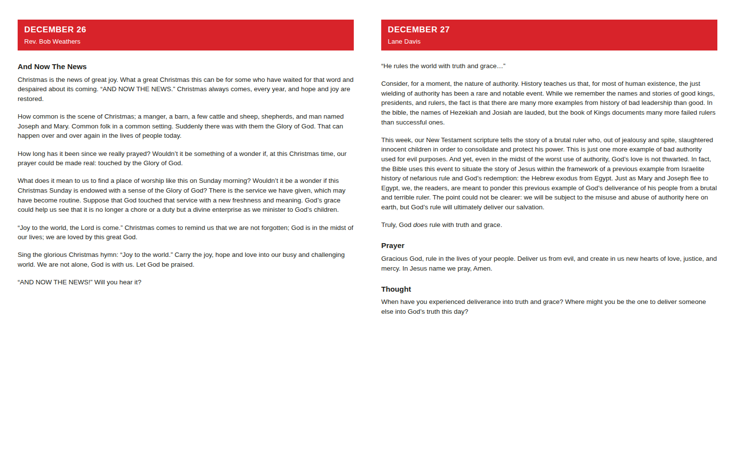December 26
Rev. Bob Weathers
And Now The News
Christmas is the news of great joy. What a great Christmas this can be for some who have waited for that word and despaired about its coming. “AND NOW THE NEWS.” Christmas always comes, every year, and hope and joy are restored.
How common is the scene of Christmas; a manger, a barn, a few cattle and sheep, shepherds, and man named Joseph and Mary. Common folk in a common setting. Suddenly there was with them the Glory of God. That can happen over and over again in the lives of people today.
How long has it been since we really prayed? Wouldn’t it be something of a wonder if, at this Christmas time, our prayer could be made real: touched by the Glory of God.
What does it mean to us to find a place of worship like this on Sunday morning? Wouldn’t it be a wonder if this Christmas Sunday is endowed with a sense of the Glory of God? There is the service we have given, which may have become routine. Suppose that God touched that service with a new freshness and meaning. God’s grace could help us see that it is no longer a chore or a duty but a divine enterprise as we minister to God’s children.
“Joy to the world, the Lord is come.” Christmas comes to remind us that we are not forgotten; God is in the midst of our lives; we are loved by this great God.
Sing the glorious Christmas hymn: “Joy to the world.” Carry the joy, hope and love into our busy and challenging world. We are not alone, God is with us. Let God be praised.
“AND NOW THE NEWS!” Will you hear it?
December 27
Lane Davis
“He rules the world with truth and grace…”
Consider, for a moment, the nature of authority. History teaches us that, for most of human existence, the just wielding of authority has been a rare and notable event. While we remember the names and stories of good kings, presidents, and rulers, the fact is that there are many more examples from history of bad leadership than good. In the bible, the names of Hezekiah and Josiah are lauded, but the book of Kings documents many more failed rulers than successful ones.
This week, our New Testament scripture tells the story of a brutal ruler who, out of jealousy and spite, slaughtered innocent children in order to consolidate and protect his power. This is just one more example of bad authority used for evil purposes. And yet, even in the midst of the worst use of authority, God’s love is not thwarted. In fact, the Bible uses this event to situate the story of Jesus within the framework of a previous example from Israelite history of nefarious rule and God’s redemption: the Hebrew exodus from Egypt. Just as Mary and Joseph flee to Egypt, we, the readers, are meant to ponder this previous example of God’s deliverance of his people from a brutal and terrible ruler. The point could not be clearer: we will be subject to the misuse and abuse of authority here on earth, but God’s rule will ultimately deliver our salvation.
Truly, God does rule with truth and grace.
Prayer
Gracious God, rule in the lives of your people. Deliver us from evil, and create in us new hearts of love, justice, and mercy. In Jesus name we pray, Amen.
Thought
When have you experienced deliverance into truth and grace? Where might you be the one to deliver someone else into God’s truth this day?